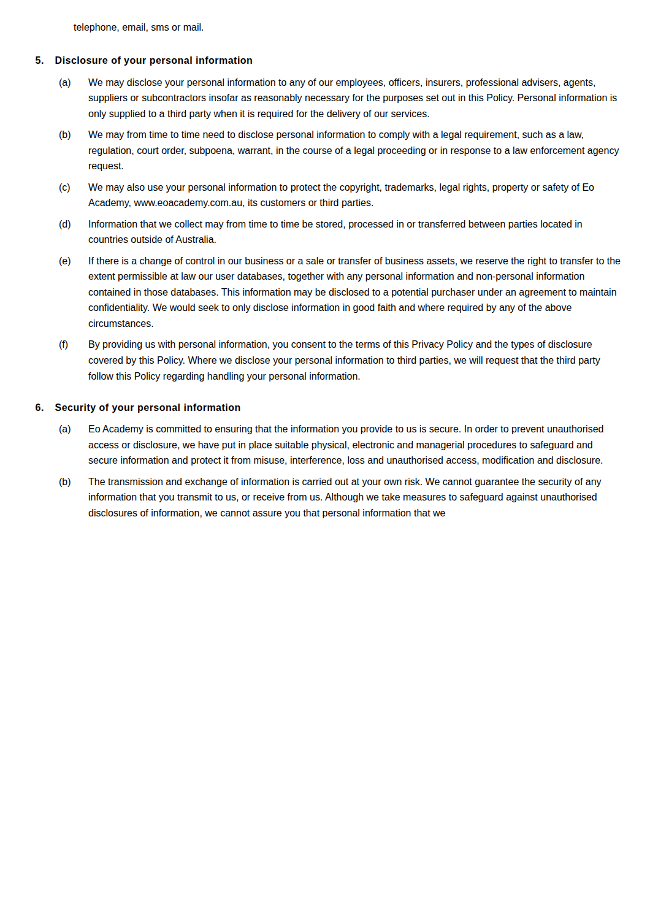telephone, email, sms or mail.
Disclosure of your personal information
We may disclose your personal information to any of our employees, officers, insurers, professional advisers, agents, suppliers or subcontractors insofar as reasonably necessary for the purposes set out in this Policy. Personal information is only supplied to a third party when it is required for the delivery of our services.
We may from time to time need to disclose personal information to comply with a legal requirement, such as a law, regulation, court order, subpoena, warrant, in the course of a legal proceeding or in response to a law enforcement agency request.
We may also use your personal information to protect the copyright, trademarks, legal rights, property or safety of Eo Academy, www.eoacademy.com.au, its customers or third parties.
Information that we collect may from time to time be stored, processed in or transferred between parties located in countries outside of Australia.
If there is a change of control in our business or a sale or transfer of business assets, we reserve the right to transfer to the extent permissible at law our user databases, together with any personal information and non-personal information contained in those databases. This information may be disclosed to a potential purchaser under an agreement to maintain confidentiality. We would seek to only disclose information in good faith and where required by any of the above circumstances.
By providing us with personal information, you consent to the terms of this Privacy Policy and the types of disclosure covered by this Policy. Where we disclose your personal information to third parties, we will request that the third party follow this Policy regarding handling your personal information.
Security of your personal information
Eo Academy is committed to ensuring that the information you provide to us is secure. In order to prevent unauthorised access or disclosure, we have put in place suitable physical, electronic and managerial procedures to safeguard and secure information and protect it from misuse, interference, loss and unauthorised access, modification and disclosure.
The transmission and exchange of information is carried out at your own risk. We cannot guarantee the security of any information that you transmit to us, or receive from us. Although we take measures to safeguard against unauthorised disclosures of information, we cannot assure you that personal information that we